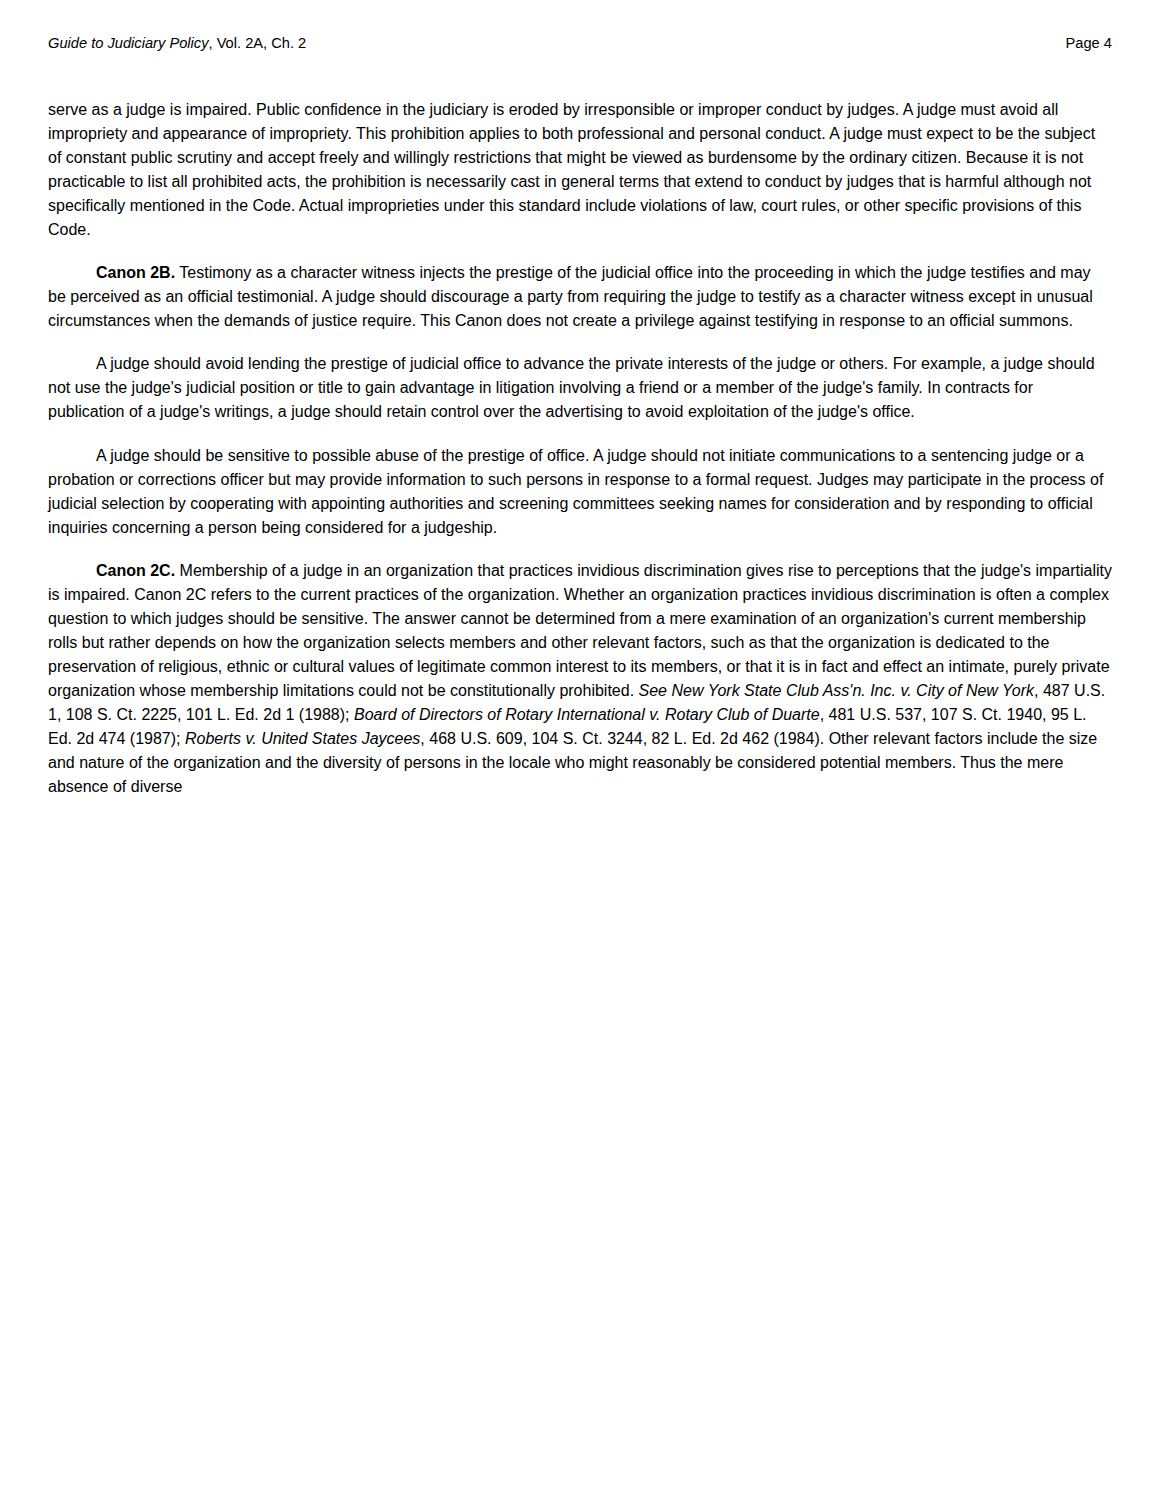Guide to Judiciary Policy, Vol. 2A, Ch. 2 Page 4
serve as a judge is impaired. Public confidence in the judiciary is eroded by irresponsible or improper conduct by judges. A judge must avoid all impropriety and appearance of impropriety. This prohibition applies to both professional and personal conduct. A judge must expect to be the subject of constant public scrutiny and accept freely and willingly restrictions that might be viewed as burdensome by the ordinary citizen. Because it is not practicable to list all prohibited acts, the prohibition is necessarily cast in general terms that extend to conduct by judges that is harmful although not specifically mentioned in the Code. Actual improprieties under this standard include violations of law, court rules, or other specific provisions of this Code.
Canon 2B. Testimony as a character witness injects the prestige of the judicial office into the proceeding in which the judge testifies and may be perceived as an official testimonial. A judge should discourage a party from requiring the judge to testify as a character witness except in unusual circumstances when the demands of justice require. This Canon does not create a privilege against testifying in response to an official summons.
A judge should avoid lending the prestige of judicial office to advance the private interests of the judge or others. For example, a judge should not use the judge's judicial position or title to gain advantage in litigation involving a friend or a member of the judge's family. In contracts for publication of a judge's writings, a judge should retain control over the advertising to avoid exploitation of the judge's office.
A judge should be sensitive to possible abuse of the prestige of office. A judge should not initiate communications to a sentencing judge or a probation or corrections officer but may provide information to such persons in response to a formal request. Judges may participate in the process of judicial selection by cooperating with appointing authorities and screening committees seeking names for consideration and by responding to official inquiries concerning a person being considered for a judgeship.
Canon 2C. Membership of a judge in an organization that practices invidious discrimination gives rise to perceptions that the judge's impartiality is impaired. Canon 2C refers to the current practices of the organization. Whether an organization practices invidious discrimination is often a complex question to which judges should be sensitive. The answer cannot be determined from a mere examination of an organization's current membership rolls but rather depends on how the organization selects members and other relevant factors, such as that the organization is dedicated to the preservation of religious, ethnic or cultural values of legitimate common interest to its members, or that it is in fact and effect an intimate, purely private organization whose membership limitations could not be constitutionally prohibited. See New York State Club Ass'n. Inc. v. City of New York, 487 U.S. 1, 108 S. Ct. 2225, 101 L. Ed. 2d 1 (1988); Board of Directors of Rotary International v. Rotary Club of Duarte, 481 U.S. 537, 107 S. Ct. 1940, 95 L. Ed. 2d 474 (1987); Roberts v. United States Jaycees, 468 U.S. 609, 104 S. Ct. 3244, 82 L. Ed. 2d 462 (1984). Other relevant factors include the size and nature of the organization and the diversity of persons in the locale who might reasonably be considered potential members. Thus the mere absence of diverse